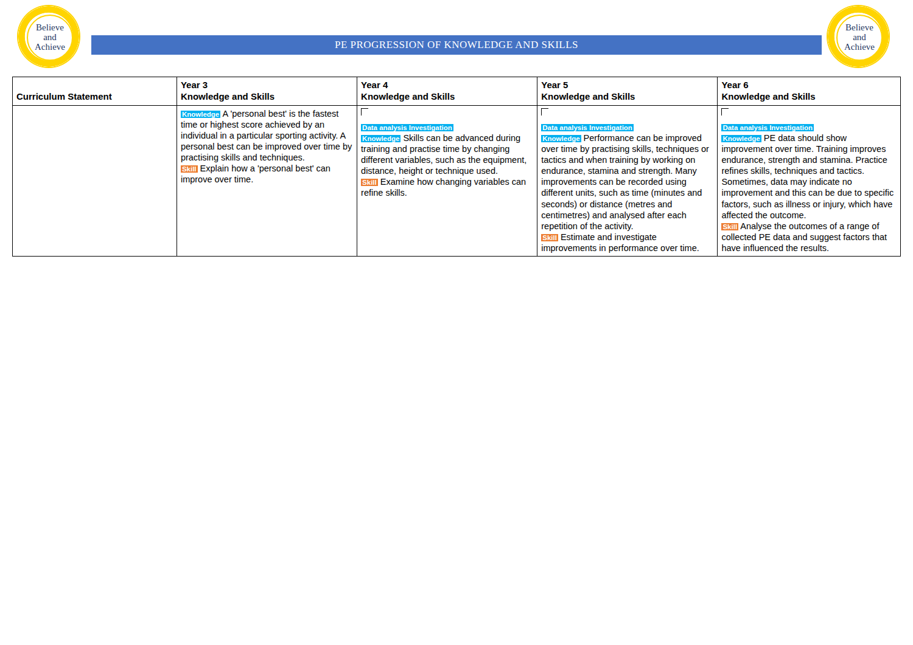Believe
and
Achieve
PE PROGRESSION OF KNOWLEDGE AND SKILLS
Believe
and
Achieve
| Curriculum Statement | Year 3 Knowledge and Skills | Year 4 Knowledge and Skills | Year 5 Knowledge and Skills | Year 6 Knowledge and Skills |
| --- | --- | --- | --- | --- |
| | Knowledge A 'personal best' is the fastest time or highest score achieved by an individual in a particular sporting activity. A personal best can be improved over time by practising skills and techniques. Skill Explain how a 'personal best' can improve over time. | Data analysis Investigation Knowledge Skills can be advanced during training and practise time by changing different variables, such as the equipment, distance, height or technique used. Skill Examine how changing variables can refine skills. | Data analysis Investigation Knowledge Performance can be improved over time by practising skills, techniques or tactics and when training by working on endurance, stamina and strength. Many improvements can be recorded using different units, such as time (minutes and seconds) or distance (metres and centimetres) and analysed after each repetition of the activity. Skill Estimate and investigate improvements in performance over time. | Data analysis Investigation Knowledge PE data should show improvement over time. Training improves endurance, strength and stamina. Practice refines skills, techniques and tactics. Sometimes, data may indicate no improvement and this can be due to specific factors, such as illness or injury, which have affected the outcome. Skill Analyse the outcomes of a range of collected PE data and suggest factors that have influenced the results. |